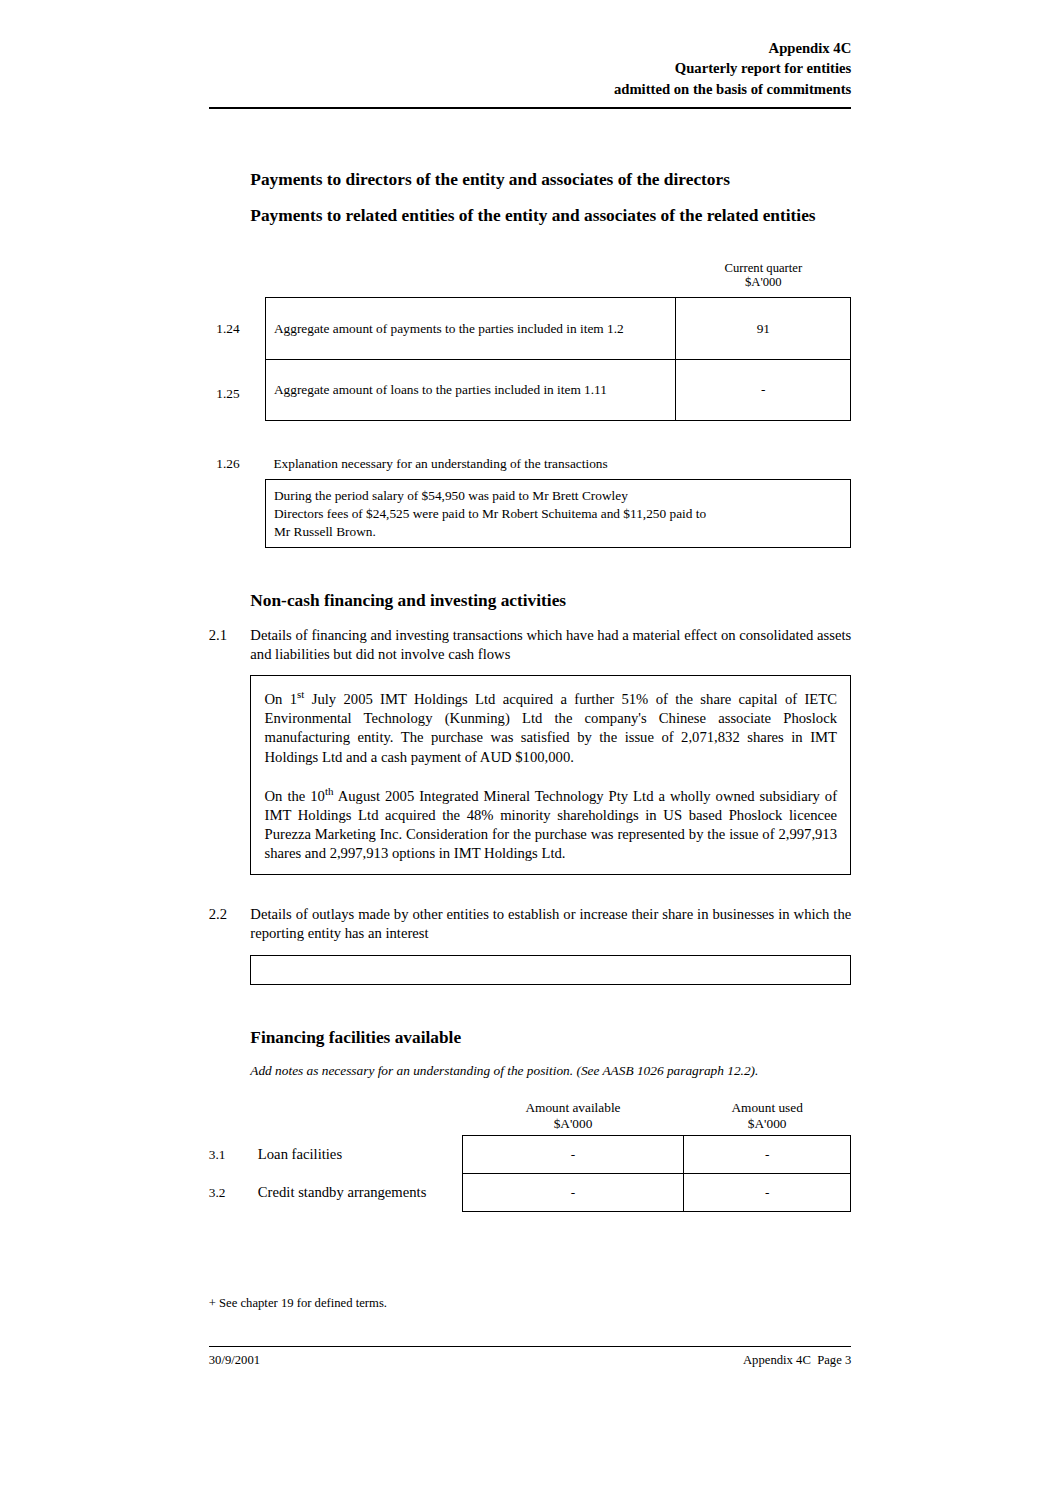Appendix 4C
Quarterly report for entities
admitted on the basis of commitments
Payments to directors of the entity and associates of the directors
Payments to related entities of the entity and associates of the related entities
| | | Current quarter $A'000 |
| 1.24 | Aggregate amount of payments to the parties included in item 1.2 | 91 |
| 1.25 | Aggregate amount of loans to the parties included in item 1.11 | - |
| 1.26 | Explanation necessary for an understanding of the transactions |
| | During the period salary of $54,950 was paid to Mr Brett Crowley Directors fees of $24,525 were paid to Mr Robert Schuitema and $11,250 paid to Mr Russell Brown. |
Non-cash financing and investing activities
2.1
Details of financing and investing transactions which have had a material effect on consolidated assets and liabilities but did not involve cash flows
On 1st July 2005 IMT Holdings Ltd acquired a further 51% of the share capital of IETC Environmental Technology (Kunming) Ltd the company's Chinese associate Phoslock manufacturing entity. The purchase was satisfied by the issue of 2,071,832 shares in IMT Holdings Ltd and a cash payment of AUD $100,000.
On the 10th August 2005 Integrated Mineral Technology Pty Ltd a wholly owned subsidiary of IMT Holdings Ltd acquired the 48% minority shareholdings in US based Phoslock licencee Purezza Marketing Inc. Consideration for the purchase was represented by the issue of 2,997,913 shares and 2,997,913 options in IMT Holdings Ltd.
2.2
Details of outlays made by other entities to establish or increase their share in businesses in which the reporting entity has an interest
Financing facilities available
Add notes as necessary for an understanding of the position. (See AASB 1026 paragraph 12.2).
| | | Amount available $A'000 | Amount used $A'000 |
| --- | --- | --- | --- |
| 3.1 | Loan facilities | - | - |
| 3.2 | Credit standby arrangements | - | - |
+ See chapter 19 for defined terms.
30/9/2001 Appendix 4C Page 3